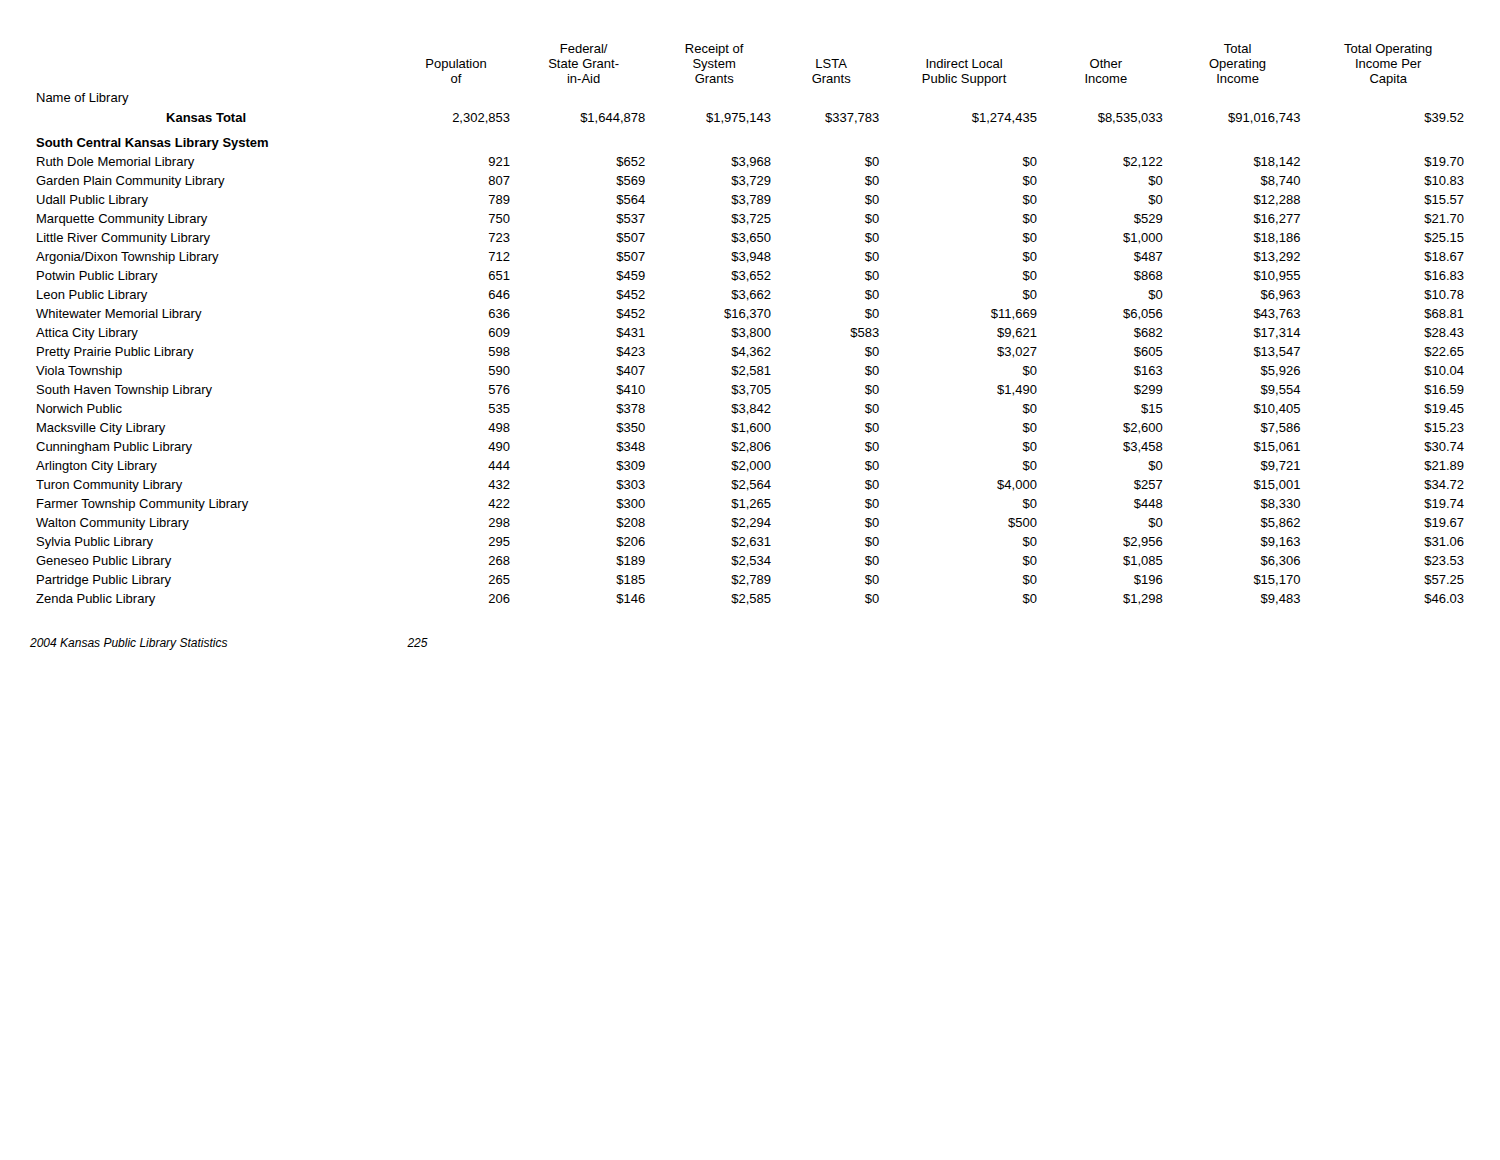| | Population of | Federal/ State Grant- in-Aid | Receipt of System Grants | LSTA Grants | Indirect Local Public Support | Other Income | Total Operating Income | Total Operating Income Per Capita |
| --- | --- | --- | --- | --- | --- | --- | --- | --- |
| Name of Library | | | | | | | | |
| Kansas Total | 2,302,853 | $1,644,878 | $1,975,143 | $337,783 | $1,274,435 | $8,535,033 | $91,016,743 | $39.52 |
| South Central Kansas Library System |
| Ruth Dole Memorial Library | 921 | $652 | $3,968 | $0 | $0 | $2,122 | $18,142 | $19.70 |
| Garden Plain Community Library | 807 | $569 | $3,729 | $0 | $0 | $0 | $8,740 | $10.83 |
| Udall Public Library | 789 | $564 | $3,789 | $0 | $0 | $0 | $12,288 | $15.57 |
| Marquette Community Library | 750 | $537 | $3,725 | $0 | $0 | $529 | $16,277 | $21.70 |
| Little River Community Library | 723 | $507 | $3,650 | $0 | $0 | $1,000 | $18,186 | $25.15 |
| Argonia/Dixon Township Library | 712 | $507 | $3,948 | $0 | $0 | $487 | $13,292 | $18.67 |
| Potwin Public Library | 651 | $459 | $3,652 | $0 | $0 | $868 | $10,955 | $16.83 |
| Leon Public Library | 646 | $452 | $3,662 | $0 | $0 | $0 | $6,963 | $10.78 |
| Whitewater Memorial Library | 636 | $452 | $16,370 | $0 | $11,669 | $6,056 | $43,763 | $68.81 |
| Attica City Library | 609 | $431 | $3,800 | $583 | $9,621 | $682 | $17,314 | $28.43 |
| Pretty Prairie Public Library | 598 | $423 | $4,362 | $0 | $3,027 | $605 | $13,547 | $22.65 |
| Viola Township | 590 | $407 | $2,581 | $0 | $0 | $163 | $5,926 | $10.04 |
| South Haven Township Library | 576 | $410 | $3,705 | $0 | $1,490 | $299 | $9,554 | $16.59 |
| Norwich Public | 535 | $378 | $3,842 | $0 | $0 | $15 | $10,405 | $19.45 |
| Macksville City Library | 498 | $350 | $1,600 | $0 | $0 | $2,600 | $7,586 | $15.23 |
| Cunningham Public Library | 490 | $348 | $2,806 | $0 | $0 | $3,458 | $15,061 | $30.74 |
| Arlington City Library | 444 | $309 | $2,000 | $0 | $0 | $0 | $9,721 | $21.89 |
| Turon Community Library | 432 | $303 | $2,564 | $0 | $4,000 | $257 | $15,001 | $34.72 |
| Farmer Township Community Library | 422 | $300 | $1,265 | $0 | $0 | $448 | $8,330 | $19.74 |
| Walton Community Library | 298 | $208 | $2,294 | $0 | $500 | $0 | $5,862 | $19.67 |
| Sylvia Public Library | 295 | $206 | $2,631 | $0 | $0 | $2,956 | $9,163 | $31.06 |
| Geneseo Public Library | 268 | $189 | $2,534 | $0 | $0 | $1,085 | $6,306 | $23.53 |
| Partridge Public Library | 265 | $185 | $2,789 | $0 | $0 | $196 | $15,170 | $57.25 |
| Zenda Public Library | 206 | $146 | $2,585 | $0 | $0 | $1,298 | $9,483 | $46.03 |
2004 Kansas Public Library Statistics 225